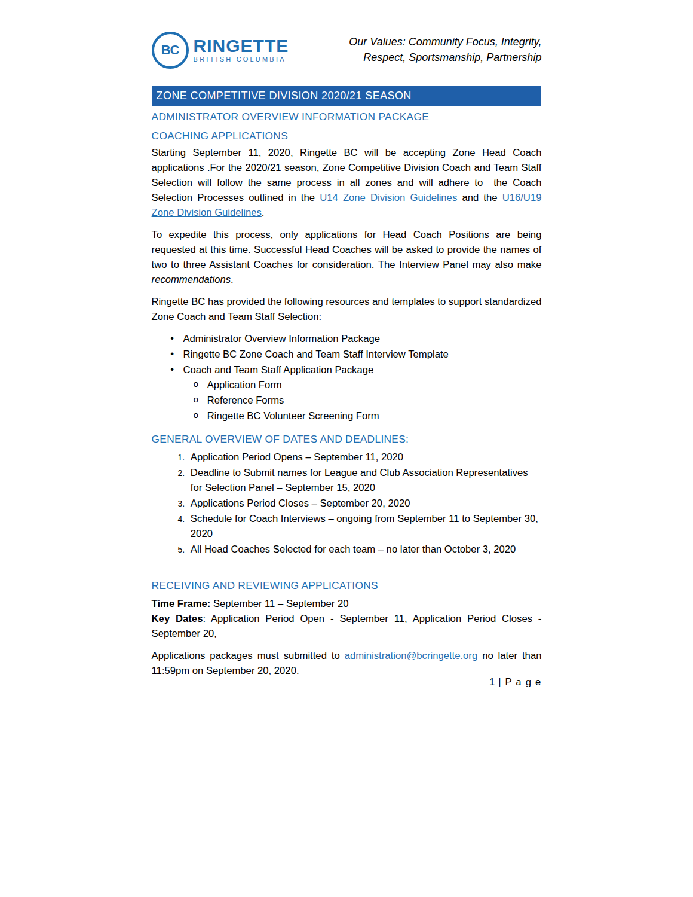BC
RINGETTE BRITISH COLUMBIA
Our Values: Community Focus, Integrity,
Respect, Sportsmanship, Partnership
ZONE COMPETITIVE DIVISION 2020/21 SEASON
ADMINISTRATOR OVERVIEW INFORMATION PACKAGE
COACHING APPLICATIONS
Starting September 11, 2020, Ringette BC will be accepting Zone Head Coach applications .For the 2020/21 season, Zone Competitive Division Coach and Team Staff Selection will follow the same process in all zones and will adhere to the Coach Selection Processes outlined in the U14 Zone Division Guidelines and the U16/U19 Zone Division Guidelines.
To expedite this process, only applications for Head Coach Positions are being requested at this time. Successful Head Coaches will be asked to provide the names of two to three Assistant Coaches for consideration. The Interview Panel may also make recommendations.
Ringette BC has provided the following resources and templates to support standardized Zone Coach and Team Staff Selection:
Administrator Overview Information Package
Ringette BC Zone Coach and Team Staff Interview Template
Coach and Team Staff Application Package
Application Form
Reference Forms
Ringette BC Volunteer Screening Form
GENERAL OVERVIEW OF DATES AND DEADLINES:
Application Period Opens – September 11, 2020
Deadline to Submit names for League and Club Association Representatives for Selection Panel – September 15, 2020
Applications Period Closes – September 20, 2020
Schedule for Coach Interviews – ongoing from September 11 to September 30, 2020
All Head Coaches Selected for each team – no later than October 3, 2020
RECEIVING AND REVIEWING APPLICATIONS
Time Frame: September 11 – September 20
Key Dates: Application Period Open - September 11, Application Period Closes - September 20,
Applications packages must submitted to administration@bcringette.org no later than 11:59pm on September 20, 2020.
1 | P a g e